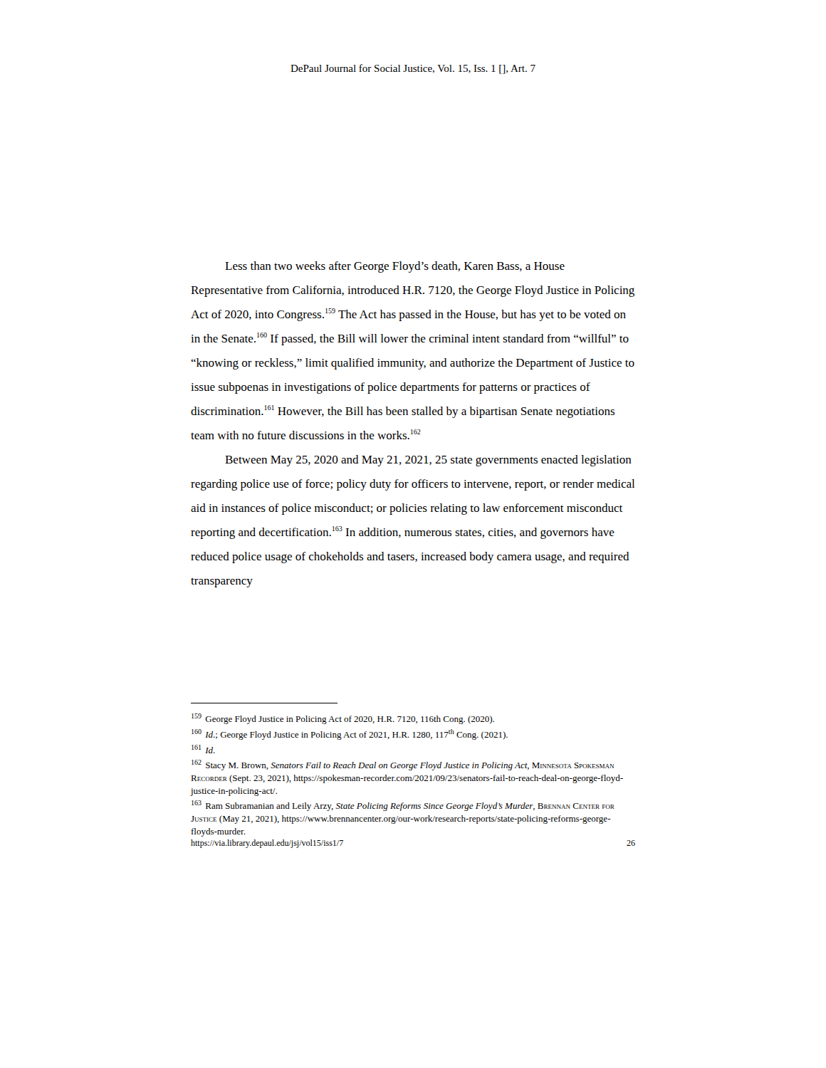DePaul Journal for Social Justice, Vol. 15, Iss. 1 [], Art. 7
Less than two weeks after George Floyd’s death, Karen Bass, a House Representative from California, introduced H.R. 7120, the George Floyd Justice in Policing Act of 2020, into Congress.159 The Act has passed in the House, but has yet to be voted on in the Senate.160 If passed, the Bill will lower the criminal intent standard from “willful” to “knowing or reckless,” limit qualified immunity, and authorize the Department of Justice to issue subpoenas in investigations of police departments for patterns or practices of discrimination.161 However, the Bill has been stalled by a bipartisan Senate negotiations team with no future discussions in the works.162
Between May 25, 2020 and May 21, 2021, 25 state governments enacted legislation regarding police use of force; policy duty for officers to intervene, report, or render medical aid in instances of police misconduct; or policies relating to law enforcement misconduct reporting and decertification.163 In addition, numerous states, cities, and governors have reduced police usage of chokeholds and tasers, increased body camera usage, and required transparency
159 George Floyd Justice in Policing Act of 2020, H.R. 7120, 116th Cong. (2020).
160 Id.; George Floyd Justice in Policing Act of 2021, H.R. 1280, 117th Cong. (2021).
161 Id.
162 Stacy M. Brown, Senators Fail to Reach Deal on George Floyd Justice in Policing Act, Minnesota Spokesman Recorder (Sept. 23, 2021), https://spokesman-recorder.com/2021/09/23/senators-fail-to-reach-deal-on-george-floyd-justice-in-policing-act/.
163 Ram Subramanian and Leily Arzy, State Policing Reforms Since George Floyd’s Murder, Brennan Center for Justice (May 21, 2021), https://www.brennancenter.org/our-work/research-reports/state-policing-reforms-george-floyds-murder.
https://via.library.depaul.edu/jsj/vol15/iss1/7 26